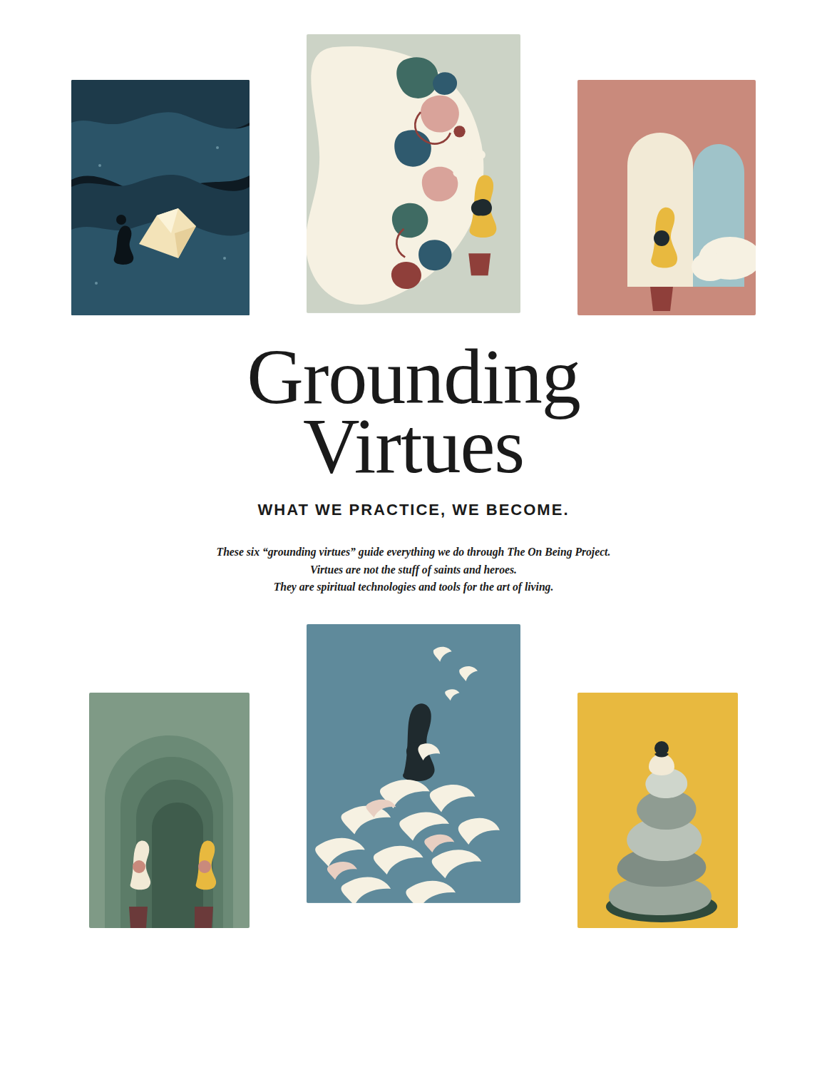Grounding Virtues
What we practice, we become.
These six “grounding virtues” guide everything we do through The On Being Project. Virtues are not the stuff of saints and heroes. They are spiritual technologies and tools for the art of living.